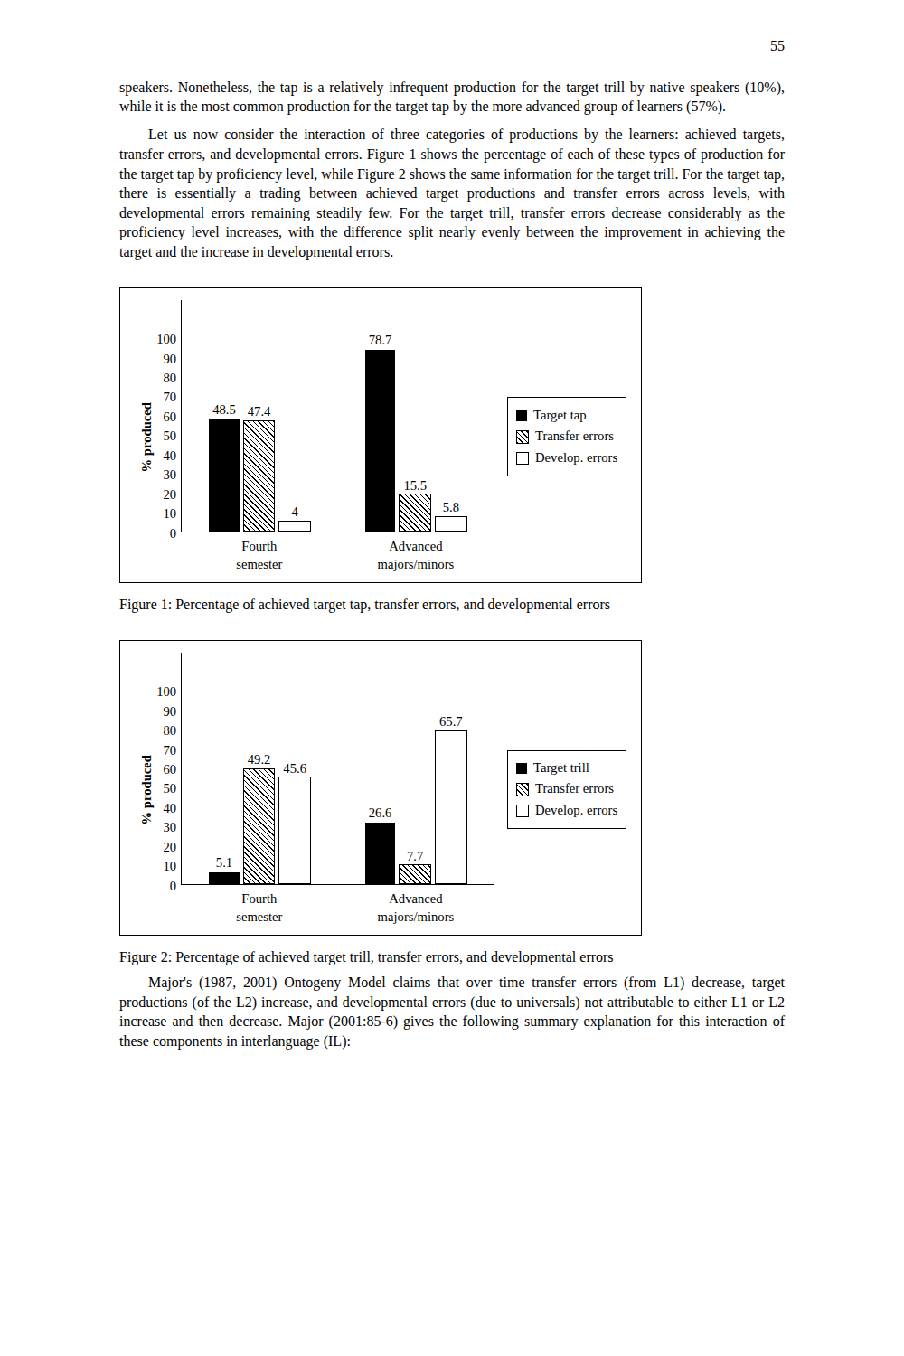55
speakers. Nonetheless, the tap is a relatively infrequent production for the target trill by native speakers (10%), while it is the most common production for the target tap by the more advanced group of learners (57%).
Let us now consider the interaction of three categories of productions by the learners: achieved targets, transfer errors, and developmental errors. Figure 1 shows the percentage of each of these types of production for the target tap by proficiency level, while Figure 2 shows the same information for the target trill. For the target tap, there is essentially a trading between achieved target productions and transfer errors across levels, with developmental errors remaining steadily few. For the target trill, transfer errors decrease considerably as the proficiency level increases, with the difference split nearly evenly between the improvement in achieving the target and the increase in developmental errors.
% produced
100
90
80
70
60
50
40
30
20
10
0
48.5
47.4
4
78.7
15.5
5.8
Fourth
semester
Advanced
majors/minors
Target tap
Transfer errors
Develop. errors
Figure 1: Percentage of achieved target tap, transfer errors, and developmental errors
% produced
100
90
80
70
60
50
40
30
20
10
0
5.1
49.2
45.6
26.6
7.7
65.7
Fourth
semester
Advanced
majors/minors
Target trill
Transfer errors
Develop. errors
Figure 2: Percentage of achieved target trill, transfer errors, and developmental errors
Major's (1987, 2001) Ontogeny Model claims that over time transfer errors (from L1) decrease, target productions (of the L2) increase, and developmental errors (due to universals) not attributable to either L1 or L2 increase and then decrease. Major (2001:85-6) gives the following summary explanation for this interaction of these components in interlanguage (IL):